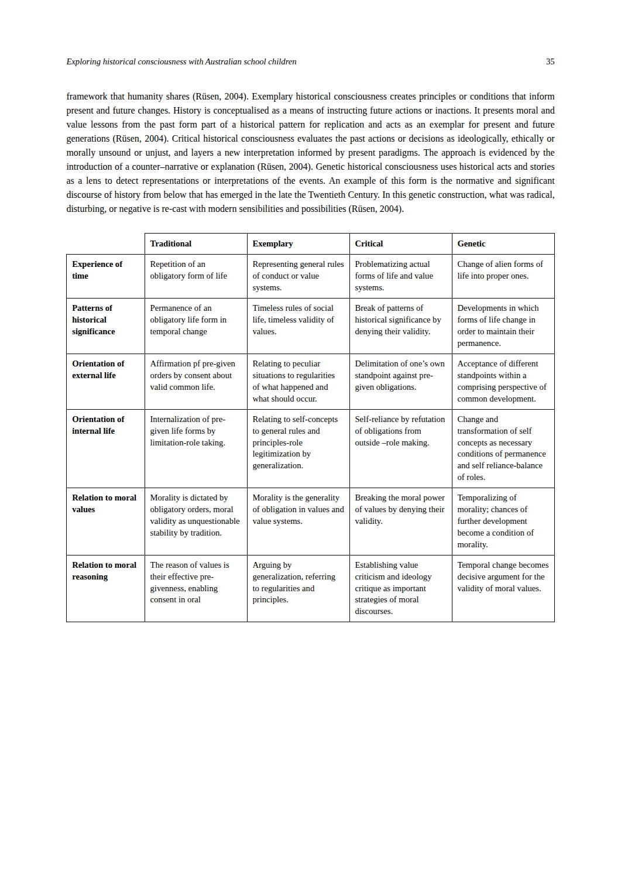Exploring historical consciousness with Australian school children 35
framework that humanity shares (Rüsen, 2004). Exemplary historical consciousness creates principles or conditions that inform present and future changes. History is conceptualised as a means of instructing future actions or inactions. It presents moral and value lessons from the past form part of a historical pattern for replication and acts as an exemplar for present and future generations (Rüsen, 2004). Critical historical consciousness evaluates the past actions or decisions as ideologically, ethically or morally unsound or unjust, and layers a new interpretation informed by present paradigms. The approach is evidenced by the introduction of a counter–narrative or explanation (Rüsen, 2004). Genetic historical consciousness uses historical acts and stories as a lens to detect representations or interpretations of the events. An example of this form is the normative and significant discourse of history from below that has emerged in the late the Twentieth Century. In this genetic construction, what was radical, disturbing, or negative is re-cast with modern sensibilities and possibilities (Rüsen, 2004).
| | Traditional | Exemplary | Critical | Genetic |
| --- | --- | --- | --- | --- |
| Experience of time | Repetition of an obligatory form of life | Representing general rules of conduct or value systems. | Problematizing actual forms of life and value systems. | Change of alien forms of life into proper ones. |
| Patterns of historical significance | Permanence of an obligatory life form in temporal change | Timeless rules of social life, timeless validity of values. | Break of patterns of historical significance by denying their validity. | Developments in which forms of life change in order to maintain their permanence. |
| Orientation of external life | Affirmation pf pre-given orders by consent about valid common life. | Relating to peculiar situations to regularities of what happened and what should occur. | Delimitation of one’s own standpoint against pre-given obligations. | Acceptance of different standpoints within a comprising perspective of common development. |
| Orientation of internal life | Internalization of pre-given life forms by limitation-role taking. | Relating to self-concepts to general rules and principles-role legitimization by generalization. | Self-reliance by refutation of obligations from outside –role making. | Change and transformation of self concepts as necessary conditions of permanence and self reliance-balance of roles. |
| Relation to moral values | Morality is dictated by obligatory orders, moral validity as unquestionable stability by tradition. | Morality is the generality of obligation in values and value systems. | Breaking the moral power of values by denying their validity. | Temporalizing of morality; chances of further development become a condition of morality. |
| Relation to moral reasoning | The reason of values is their effective pre-givenness, enabling consent in oral | Arguing by generalization, referring to regularities and principles. | Establishing value criticism and ideology critique as important strategies of moral discourses. | Temporal change becomes decisive argument for the validity of moral values. |